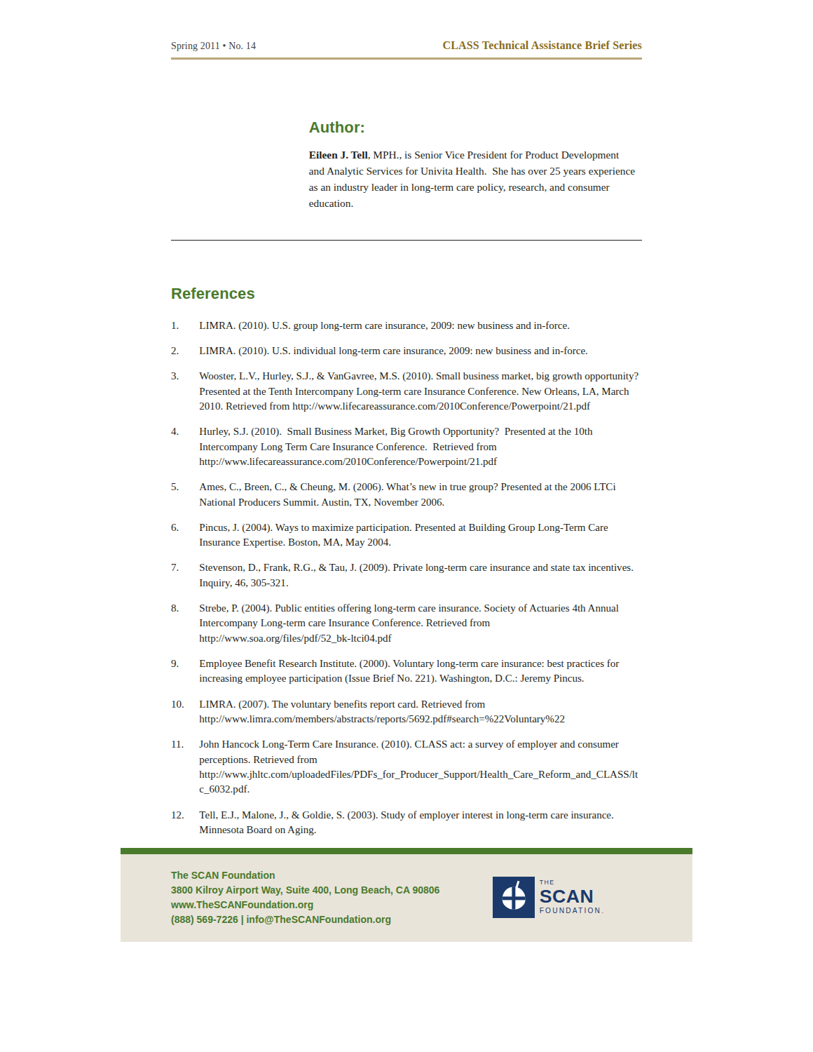Spring 2011 • No. 14
CLASS Technical Assistance Brief Series
Author:
Eileen J. Tell, MPH., is Senior Vice President for Product Development and Analytic Services for Univita Health. She has over 25 years experience as an industry leader in long-term care policy, research, and consumer education.
References
1. LIMRA. (2010). U.S. group long-term care insurance, 2009: new business and in-force.
2. LIMRA. (2010). U.S. individual long-term care insurance, 2009: new business and in-force.
3. Wooster, L.V., Hurley, S.J., & VanGavree, M.S. (2010). Small business market, big growth opportunity? Presented at the Tenth Intercompany Long-term care Insurance Conference. New Orleans, LA, March 2010. Retrieved from http://www.lifecareassurance.com/2010Conference/Powerpoint/21.pdf
4. Hurley, S.J. (2010). Small Business Market, Big Growth Opportunity? Presented at the 10th Intercompany Long Term Care Insurance Conference. Retrieved from http://www.lifecareassurance.com/2010Conference/Powerpoint/21.pdf
5. Ames, C., Breen, C., & Cheung, M. (2006). What’s new in true group? Presented at the 2006 LTCi National Producers Summit. Austin, TX, November 2006.
6. Pincus, J. (2004). Ways to maximize participation. Presented at Building Group Long-Term Care Insurance Expertise. Boston, MA, May 2004.
7. Stevenson, D., Frank, R.G., & Tau, J. (2009). Private long-term care insurance and state tax incentives. Inquiry, 46, 305-321.
8. Strebe, P. (2004). Public entities offering long-term care insurance. Society of Actuaries 4th Annual Intercompany Long-term care Insurance Conference. Retrieved from http://www.soa.org/files/pdf/52_bk-ltci04.pdf
9. Employee Benefit Research Institute. (2000). Voluntary long-term care insurance: best practices for increasing employee participation (Issue Brief No. 221). Washington, D.C.: Jeremy Pincus.
10. LIMRA. (2007). The voluntary benefits report card. Retrieved from http://www.limra.com/members/abstracts/reports/5692.pdf#search=%22Voluntary%22
11. John Hancock Long-Term Care Insurance. (2010). CLASS act: a survey of employer and consumer perceptions. Retrieved from http://www.jhltc.com/uploadedFiles/PDFs_for_Producer_Support/Health_Care_Reform_and_CLASS/ltc_6032.pdf.
12. Tell, E.J., Malone, J., & Goldie, S. (2003). Study of employer interest in long-term care insurance. Minnesota Board on Aging.
The SCAN Foundation
3800 Kilroy Airport Way, Suite 400, Long Beach, CA 90806
www.TheSCANFoundation.org
(888) 569-7226 | info@TheSCANFoundation.org
THE SCAN FOUNDATION.